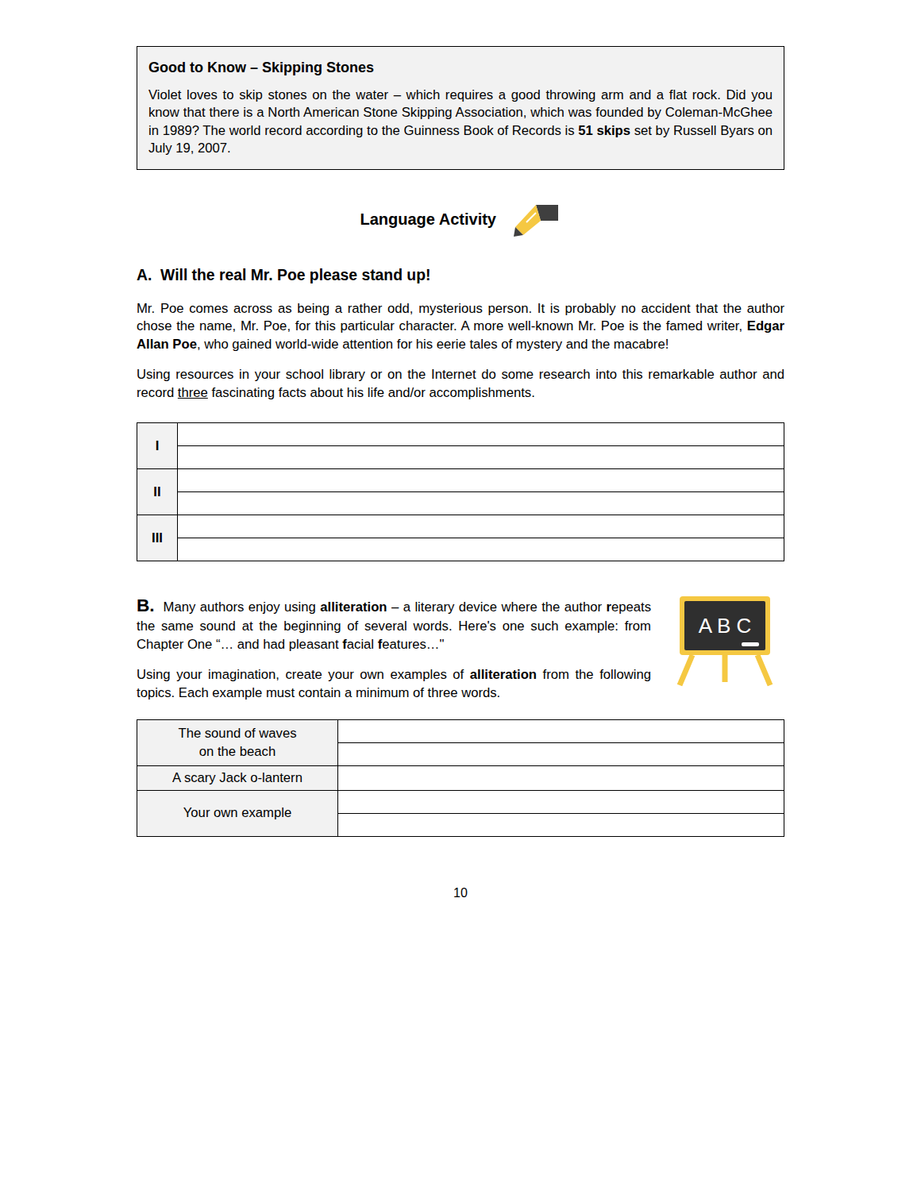Good to Know – Skipping Stones
Violet loves to skip stones on the water – which requires a good throwing arm and a flat rock. Did you know that there is a North American Stone Skipping Association, which was founded by Coleman-McGhee in 1989? The world record according to the Guinness Book of Records is 51 skips set by Russell Byars on July 19, 2007.
Language Activity
A. Will the real Mr. Poe please stand up!
Mr. Poe comes across as being a rather odd, mysterious person. It is probably no accident that the author chose the name, Mr. Poe, for this particular character. A more well-known Mr. Poe is the famed writer, Edgar Allan Poe, who gained world-wide attention for his eerie tales of mystery and the macabre!
Using resources in your school library or on the Internet do some research into this remarkable author and record three fascinating facts about his life and/or accomplishments.
| I | |
| II | |
| III | |
A B C
B. Many authors enjoy using alliteration – a literary device where the author repeats the same sound at the beginning of several words. Here's one such example: from Chapter One “… and had pleasant facial features…"
Using your imagination, create your own examples of alliteration from the following topics. Each example must contain a minimum of three words.
| The sound of waves on the beach | |
| A scary Jack o-lantern | |
| Your own example | |
10